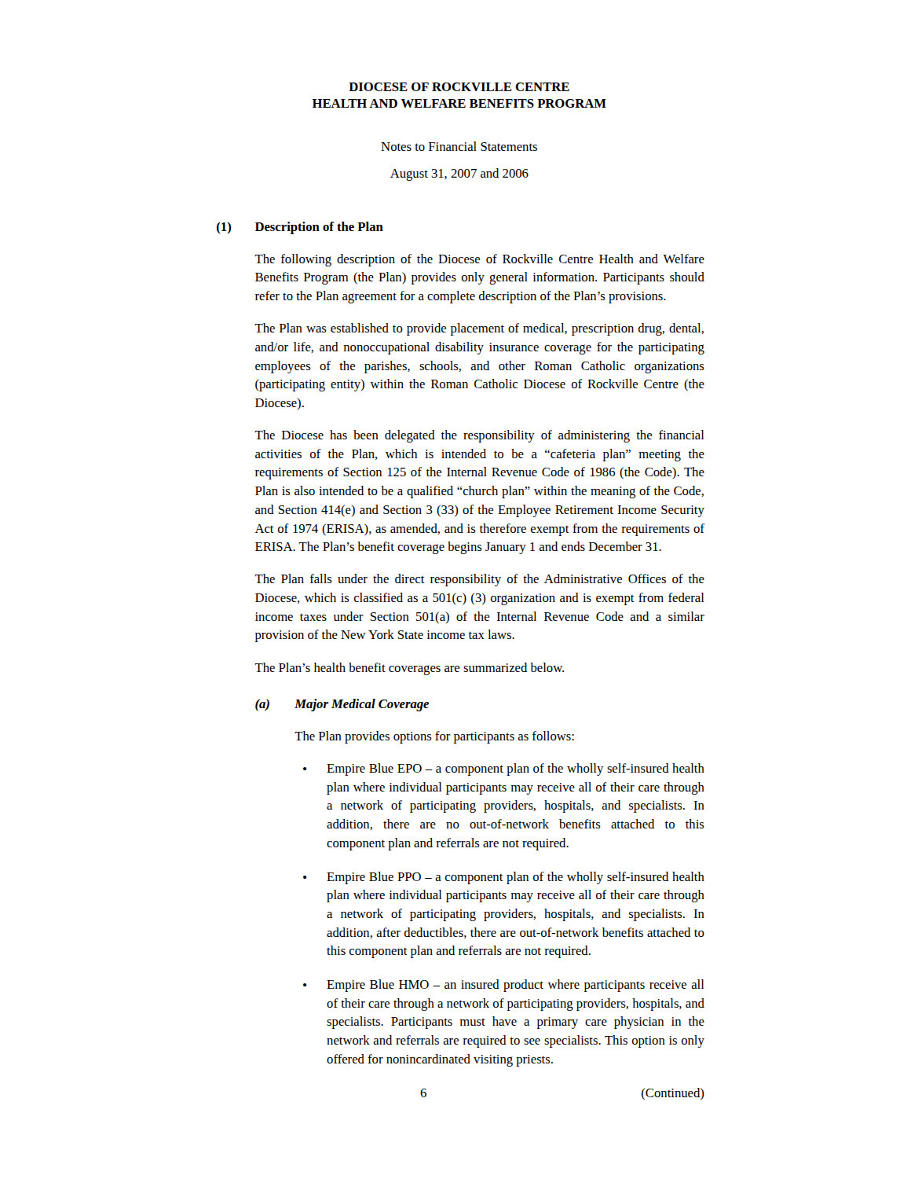DIOCESE OF ROCKVILLE CENTRE
HEALTH AND WELFARE BENEFITS PROGRAM
Notes to Financial Statements
August 31, 2007 and 2006
(1) Description of the Plan
The following description of the Diocese of Rockville Centre Health and Welfare Benefits Program (the Plan) provides only general information. Participants should refer to the Plan agreement for a complete description of the Plan’s provisions.
The Plan was established to provide placement of medical, prescription drug, dental, and/or life, and nonoccupational disability insurance coverage for the participating employees of the parishes, schools, and other Roman Catholic organizations (participating entity) within the Roman Catholic Diocese of Rockville Centre (the Diocese).
The Diocese has been delegated the responsibility of administering the financial activities of the Plan, which is intended to be a “cafeteria plan” meeting the requirements of Section 125 of the Internal Revenue Code of 1986 (the Code). The Plan is also intended to be a qualified “church plan” within the meaning of the Code, and Section 414(e) and Section 3 (33) of the Employee Retirement Income Security Act of 1974 (ERISA), as amended, and is therefore exempt from the requirements of ERISA. The Plan’s benefit coverage begins January 1 and ends December 31.
The Plan falls under the direct responsibility of the Administrative Offices of the Diocese, which is classified as a 501(c) (3) organization and is exempt from federal income taxes under Section 501(a) of the Internal Revenue Code and a similar provision of the New York State income tax laws.
The Plan’s health benefit coverages are summarized below.
(a) Major Medical Coverage
The Plan provides options for participants as follows:
Empire Blue EPO – a component plan of the wholly self-insured health plan where individual participants may receive all of their care through a network of participating providers, hospitals, and specialists. In addition, there are no out-of-network benefits attached to this component plan and referrals are not required.
Empire Blue PPO – a component plan of the wholly self-insured health plan where individual participants may receive all of their care through a network of participating providers, hospitals, and specialists. In addition, after deductibles, there are out-of-network benefits attached to this component plan and referrals are not required.
Empire Blue HMO – an insured product where participants receive all of their care through a network of participating providers, hospitals, and specialists. Participants must have a primary care physician in the network and referrals are required to see specialists. This option is only offered for nonincardinated visiting priests.
6 (Continued)